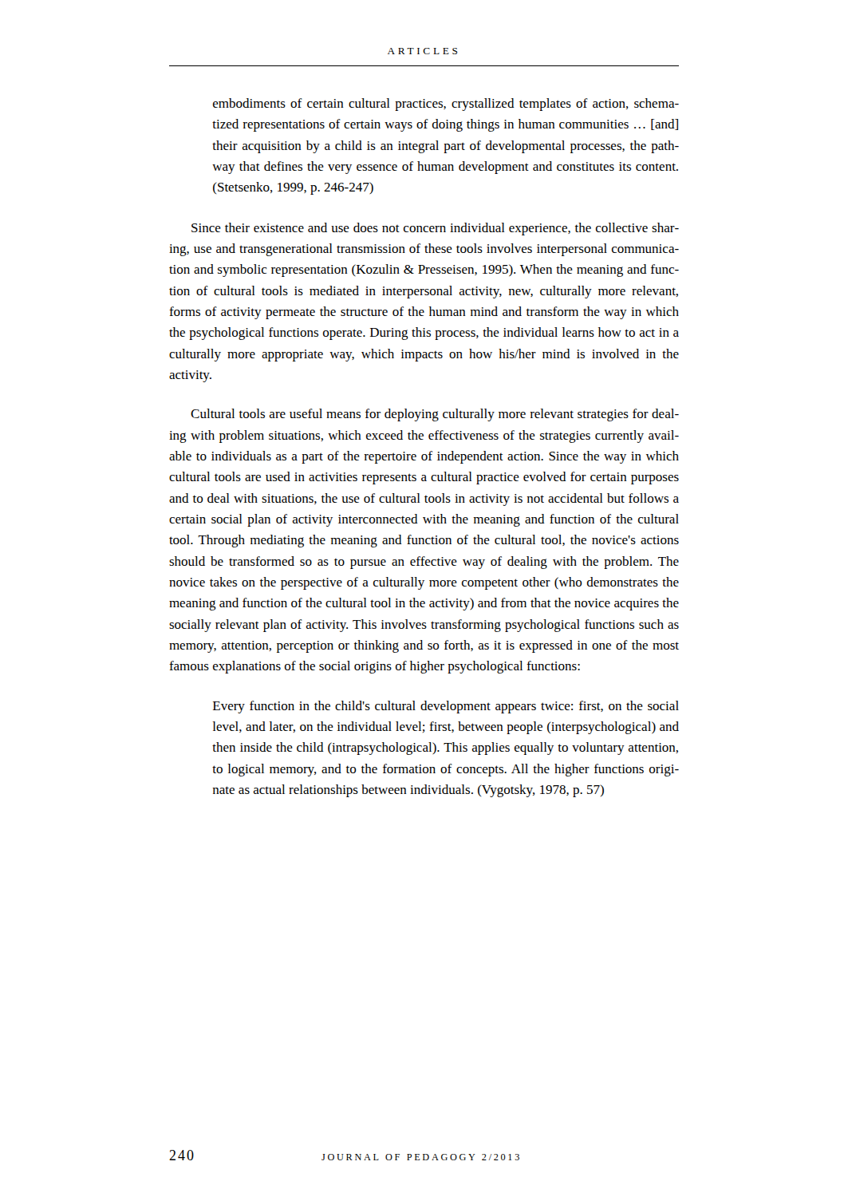Articles
embodiments of certain cultural practices, crystallized templates of action, schematized representations of certain ways of doing things in human communities … [and] their acquisition by a child is an integral part of developmental processes, the pathway that defines the very essence of human development and constitutes its content. (Stetsenko, 1999, p. 246-247)
Since their existence and use does not concern individual experience, the collective sharing, use and transgenerational transmission of these tools involves interpersonal communication and symbolic representation (Kozulin & Presseisen, 1995). When the meaning and function of cultural tools is mediated in interpersonal activity, new, culturally more relevant, forms of activity permeate the structure of the human mind and transform the way in which the psychological functions operate. During this process, the individual learns how to act in a culturally more appropriate way, which impacts on how his/her mind is involved in the activity.
Cultural tools are useful means for deploying culturally more relevant strategies for dealing with problem situations, which exceed the effectiveness of the strategies currently available to individuals as a part of the repertoire of independent action. Since the way in which cultural tools are used in activities represents a cultural practice evolved for certain purposes and to deal with situations, the use of cultural tools in activity is not accidental but follows a certain social plan of activity interconnected with the meaning and function of the cultural tool. Through mediating the meaning and function of the cultural tool, the novice's actions should be transformed so as to pursue an effective way of dealing with the problem. The novice takes on the perspective of a culturally more competent other (who demonstrates the meaning and function of the cultural tool in the activity) and from that the novice acquires the socially relevant plan of activity. This involves transforming psychological functions such as memory, attention, perception or thinking and so forth, as it is expressed in one of the most famous explanations of the social origins of higher psychological functions:
Every function in the child's cultural development appears twice: first, on the social level, and later, on the individual level; first, between people (interpsychological) and then inside the child (intrapsychological). This applies equally to voluntary attention, to logical memory, and to the formation of concepts. All the higher functions originate as actual relationships between individuals. (Vygotsky, 1978, p. 57)
240 Journal of Pedagogy 2/2013